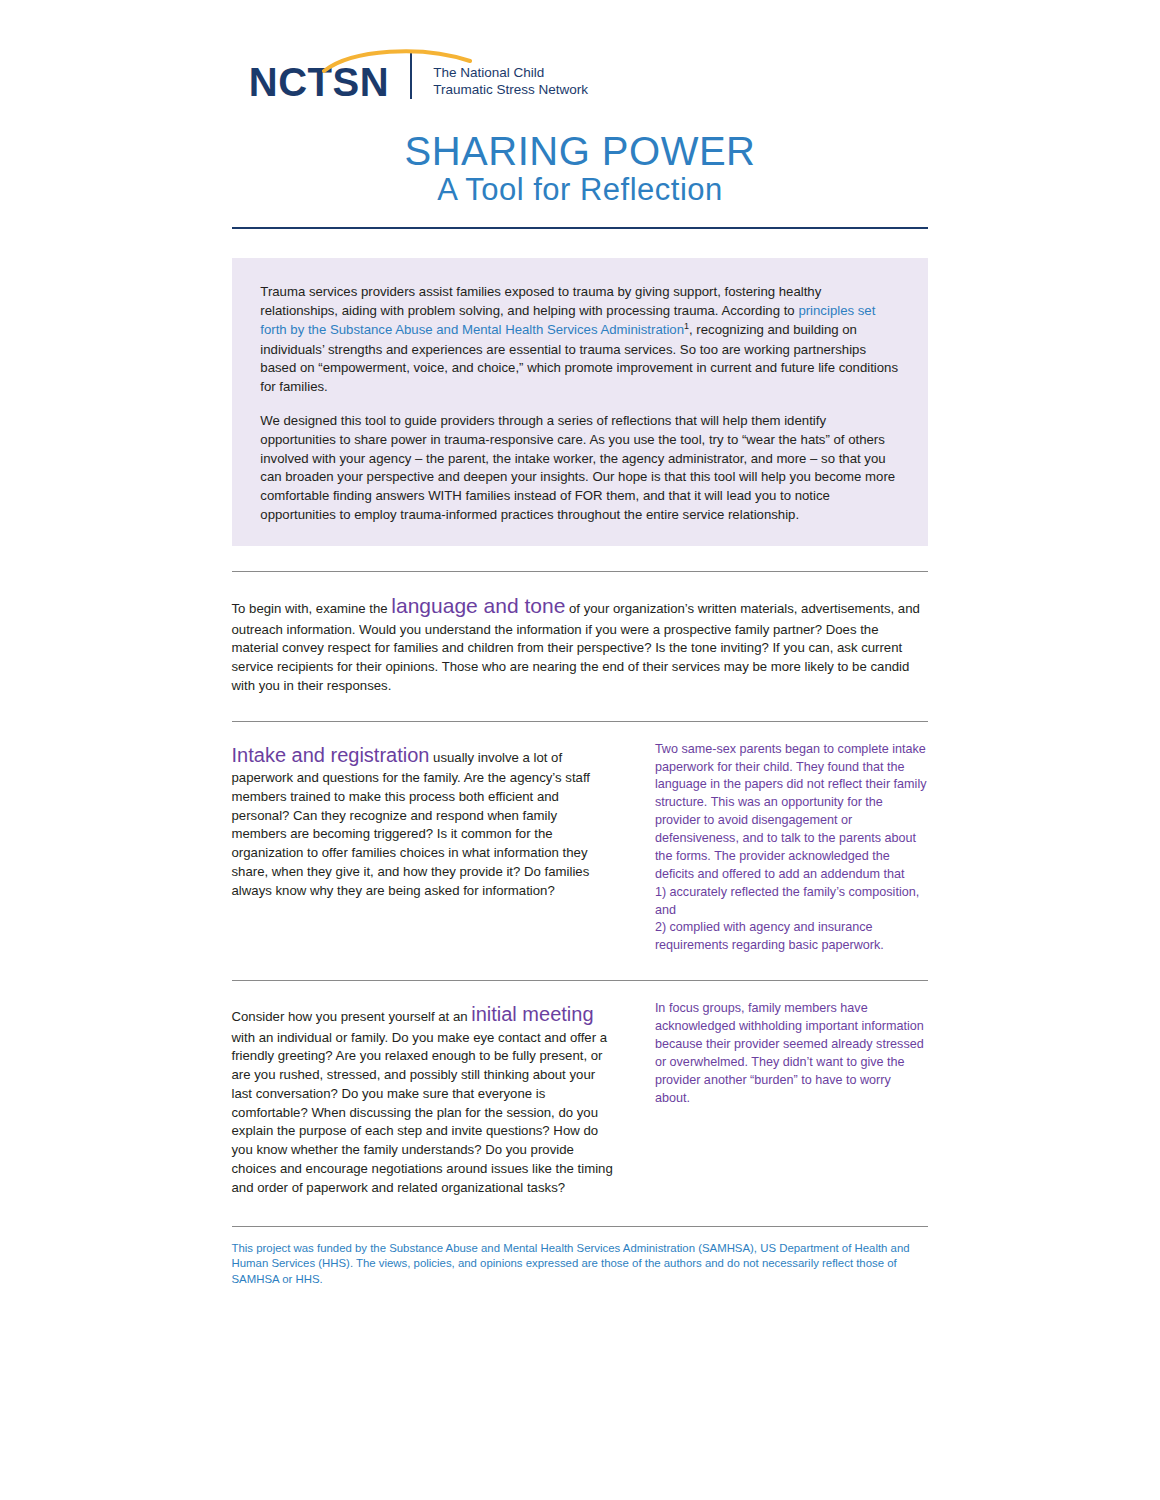NCTSN
The National Child
Traumatic Stress Network
SHARING POWER A Tool for Reflection
Trauma services providers assist families exposed to trauma by giving support, fostering healthy relationships, aiding with problem solving, and helping with processing trauma. According to principles set forth by the Substance Abuse and Mental Health Services Administration1, recognizing and building on individuals’ strengths and experiences are essential to trauma services. So too are working partnerships based on “empowerment, voice, and choice,” which promote improvement in current and future life conditions for families.
We designed this tool to guide providers through a series of reflections that will help them identify opportunities to share power in trauma-responsive care. As you use the tool, try to “wear the hats” of others involved with your agency – the parent, the intake worker, the agency administrator, and more – so that you can broaden your perspective and deepen your insights. Our hope is that this tool will help you become more comfortable finding answers WITH families instead of FOR them, and that it will lead you to notice opportunities to employ trauma-informed practices throughout the entire service relationship.
To begin with, examine the language and tone of your organization’s written materials, advertisements, and outreach information. Would you understand the information if you were a prospective family partner? Does the material convey respect for families and children from their perspective? Is the tone inviting? If you can, ask current service recipients for their opinions. Those who are nearing the end of their services may be more likely to be candid with you in their responses.
Intake and registration usually involve a lot of paperwork and questions for the family. Are the agency’s staff members trained to make this process both efficient and personal? Can they recognize and respond when family members are becoming triggered? Is it common for the organization to offer families choices in what information they share, when they give it, and how they provide it? Do families always know why they are being asked for information?
Two same-sex parents began to complete intake paperwork for their child. They found that the language in the papers did not reflect their family structure. This was an opportunity for the provider to avoid disengagement or defensiveness, and to talk to the parents about the forms. The provider acknowledged the deficits and offered to add an addendum that
1) accurately reflected the family’s composition, and
2) complied with agency and insurance requirements regarding basic paperwork.
Consider how you present yourself at an initial meeting with an individual or family. Do you make eye contact and offer a friendly greeting? Are you relaxed enough to be fully present, or are you rushed, stressed, and possibly still thinking about your last conversation? Do you make sure that everyone is comfortable? When discussing the plan for the session, do you explain the purpose of each step and invite questions? How do you know whether the family understands? Do you provide choices and encourage negotiations around issues like the timing and order of paperwork and related organizational tasks?
In focus groups, family members have acknowledged withholding important information because their provider seemed already stressed or overwhelmed. They didn’t want to give the provider another “burden” to have to worry about.
This project was funded by the Substance Abuse and Mental Health Services Administration (SAMHSA), US Department of Health and Human Services (HHS). The views, policies, and opinions expressed are those of the authors and do not necessarily reflect those of SAMHSA or HHS.